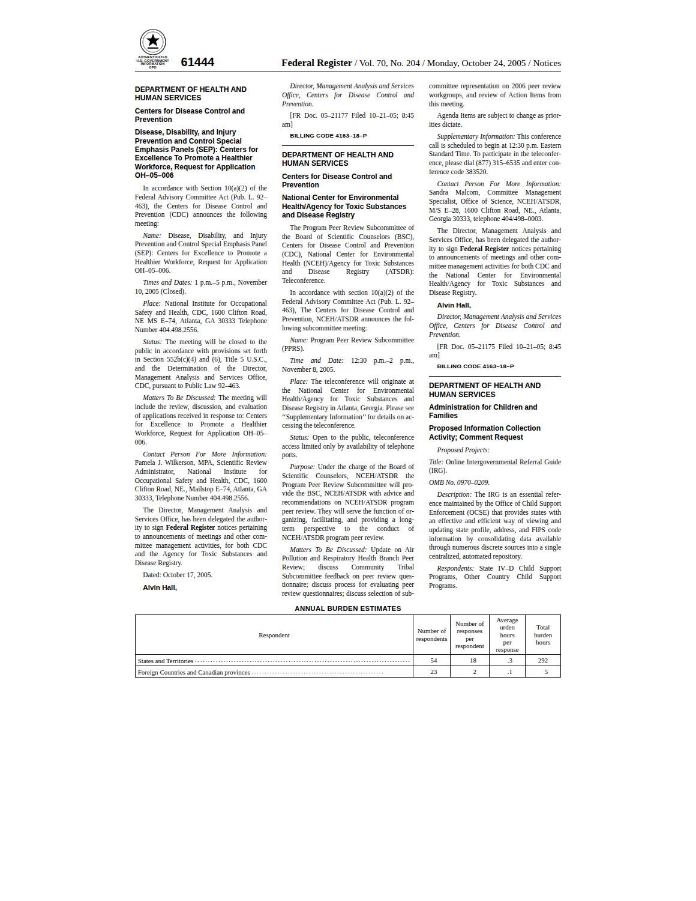Authenticated
U.S. Government
Information
GPO
61444
Federal Register / Vol. 70, No. 204 / Monday, October 24, 2005 / Notices
DEPARTMENT OF HEALTH AND HUMAN SERVICES
Centers for Disease Control and Prevention
Disease, Disability, and Injury Prevention and Control Special Emphasis Panels (SEP): Centers for Excellence To Promote a Healthier Workforce, Request for Application OH–05–006
In accordance with Section 10(a)(2) of the Federal Advisory Committee Act (Pub. L. 92–463), the Centers for Disease Control and Prevention (CDC) announces the following meeting:
Name: Disease, Disability, and Injury Prevention and Control Special Emphasis Panel (SEP): Centers for Excellence to Promote a Healthier Workforce, Request for Application OH–05–006.
Times and Dates: 1 p.m.–5 p.m., November 10, 2005 (Closed).
Place: National Institute for Occupational Safety and Health, CDC, 1600 Clifton Road, NE MS E–74, Atlanta, GA 30333 Telephone Number 404.498.2556.
Status: The meeting will be closed to the public in accordance with provisions set forth in Section 552b(c)(4) and (6), Title 5 U.S.C., and the Determination of the Director, Management Analysis and Services Office, CDC, pursuant to Public Law 92–463.
Matters To Be Discussed: The meeting will include the review, discussion, and evaluation of applications received in response to: Centers for Excellence to Promote a Healthier Workforce, Request for Application OH–05–006.
Contact Person For More Information: Pamela J. Wilkerson, MPA, Scientific Review Administrator, National Institute for Occupational Safety and Health, CDC, 1600 Clifton Road, NE., Mailstop E–74, Atlanta, GA 30333, Telephone Number 404.498.2556.
The Director, Management Analysis and Services Office, has been delegated the authority to sign Federal Register notices pertaining to announcements of meetings and other committee management activities, for both CDC and the Agency for Toxic Substances and Disease Registry.
Dated: October 17, 2005.
Alvin Hall,
Director, Management Analysis and Services Office, Centers for Disease Control and Prevention.
[FR Doc. 05–21177 Filed 10–21–05; 8:45 am]
BILLING CODE 4163–18–P
DEPARTMENT OF HEALTH AND HUMAN SERVICES
Centers for Disease Control and Prevention
National Center for Environmental Health/Agency for Toxic Substances and Disease Registry
The Program Peer Review Subcommittee of the Board of Scientific Counselors (BSC), Centers for Disease Control and Prevention (CDC), National Center for Environmental Health (NCEH)/Agency for Toxic Substances and Disease Registry (ATSDR): Teleconference.
In accordance with section 10(a)(2) of the Federal Advisory Committee Act (Pub. L. 92–463), The Centers for Disease Control and Prevention, NCEH/ATSDR announces the following subcommittee meeting:
Name: Program Peer Review Subcommittee (PPRS).
Time and Date: 12:30 p.m.–2 p.m., November 8, 2005.
Place: The teleconference will originate at the National Center for Environmental Health/Agency for Toxic Substances and Disease Registry in Atlanta, Georgia. Please see ‘‘Supplementary Information’’ for details on accessing the teleconference.
Status: Open to the public, teleconference access limited only by availability of telephone ports.
Purpose: Under the charge of the Board of Scientific Counselors, NCEH/ATSDR the Program Peer Review Subcommittee will provide the BSC, NCEH/ATSDR with advice and recommendations on NCEH/ATSDR program peer review. They will serve the function of organizing, facilitating, and providing a long-term perspective to the conduct of NCEH/ATSDR program peer review.
Matters To Be Discussed: Update on Air Pollution and Respiratory Health Branch Peer Review; discuss Community Tribal Subcommittee feedback on peer review questionnaire; discuss process for evaluating peer review questionnaires; discuss selection of subcommittee representation on 2006 peer review workgroups, and review of Action Items from this meeting.
Agenda Items are subject to change as priorities dictate.
Supplementary Information: This conference call is scheduled to begin at 12:30 p.m. Eastern Standard Time. To participate in the teleconference, please dial (877) 315–6535 and enter conference code 383520.
Contact Person For More Information: Sandra Malcom, Committee Management Specialist, Office of Science, NCEH/ATSDR, M/S E–28, 1600 Clifton Road, NE., Atlanta, Georgia 30333, telephone 404/498–0003.
The Director, Management Analysis and Services Office, has been delegated the authority to sign Federal Register notices pertaining to announcements of meetings and other committee management activities for both CDC and the National Center for Environmental Health/Agency for Toxic Substances and Disease Registry.
Alvin Hall,
Director, Management Analysis and Services Office, Centers for Disease Control and Prevention.
[FR Doc. 05–21175 Filed 10–21–05; 8:45 am]
BILLING CODE 4163–18–P
DEPARTMENT OF HEALTH AND HUMAN SERVICES
Administration for Children and Families
Proposed Information Collection Activity; Comment Request
Proposed Projects:
Title: Online Intergovernmental Referral Guide (IRG).
OMB No. 0970–0209.
Description: The IRG is an essential reference maintained by the Office of Child Support Enforcement (OCSE) that provides states with an effective and efficient way of viewing and updating state profile, address, and FIPS code information by consolidating data available through numerous discrete sources into a single centralized, automated repository.
Respondents: State IV–D Child Support Programs, Other Country Child Support Programs.
Annual Burden Estimates
| Respondent | Number of respondents | Number of responses per respondent | Average urden hours per response | Total burden hours |
| --- | --- | --- | --- | --- |
| States and Territories ................................................................................... | 54 | 18 | .3 | 292 |
| Foreign Countries and Canadian provinces ................................................... | 23 | 2 | .1 | 5 |